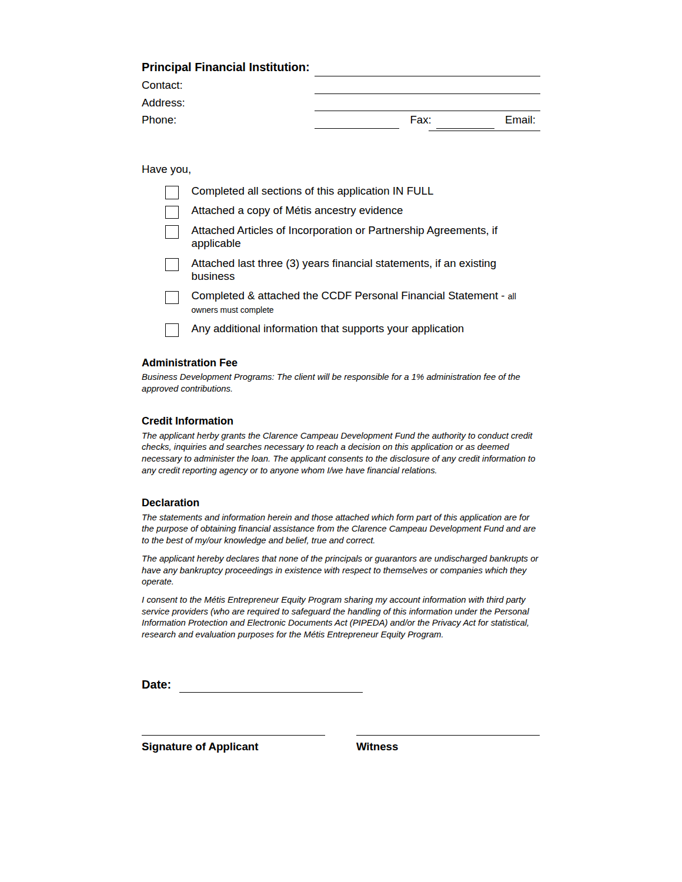| Principal Financial Institution: | |
| Contact: | |
| Address: | |
| Phone: | | Fax: | | Email: |
Have you,
Completed all sections of this application IN FULL
Attached a copy of Métis ancestry evidence
Attached Articles of Incorporation or Partnership Agreements, if applicable
Attached last three (3) years financial statements, if an existing business
Completed & attached the CCDF Personal Financial Statement - all owners must complete
Any additional information that supports your application
Administration Fee
Business Development Programs: The client will be responsible for a 1% administration fee of the approved contributions.
Credit Information
The applicant herby grants the Clarence Campeau Development Fund the authority to conduct credit checks, inquiries and searches necessary to reach a decision on this application or as deemed necessary to administer the loan. The applicant consents to the disclosure of any credit information to any credit reporting agency or to anyone whom I/we have financial relations.
Declaration
The statements and information herein and those attached which form part of this application are for the purpose of obtaining financial assistance from the Clarence Campeau Development Fund and are to the best of my/our knowledge and belief, true and correct.
The applicant hereby declares that none of the principals or guarantors are undischarged bankrupts or have any bankruptcy proceedings in existence with respect to themselves or companies which they operate.
I consent to the Métis Entrepreneur Equity Program sharing my account information with third party service providers (who are required to safeguard the handling of this information under the Personal Information Protection and Electronic Documents Act (PIPEDA) and/or the Privacy Act for statistical, research and evaluation purposes for the Métis Entrepreneur Equity Program.
Date:
Signature of Applicant
Witness